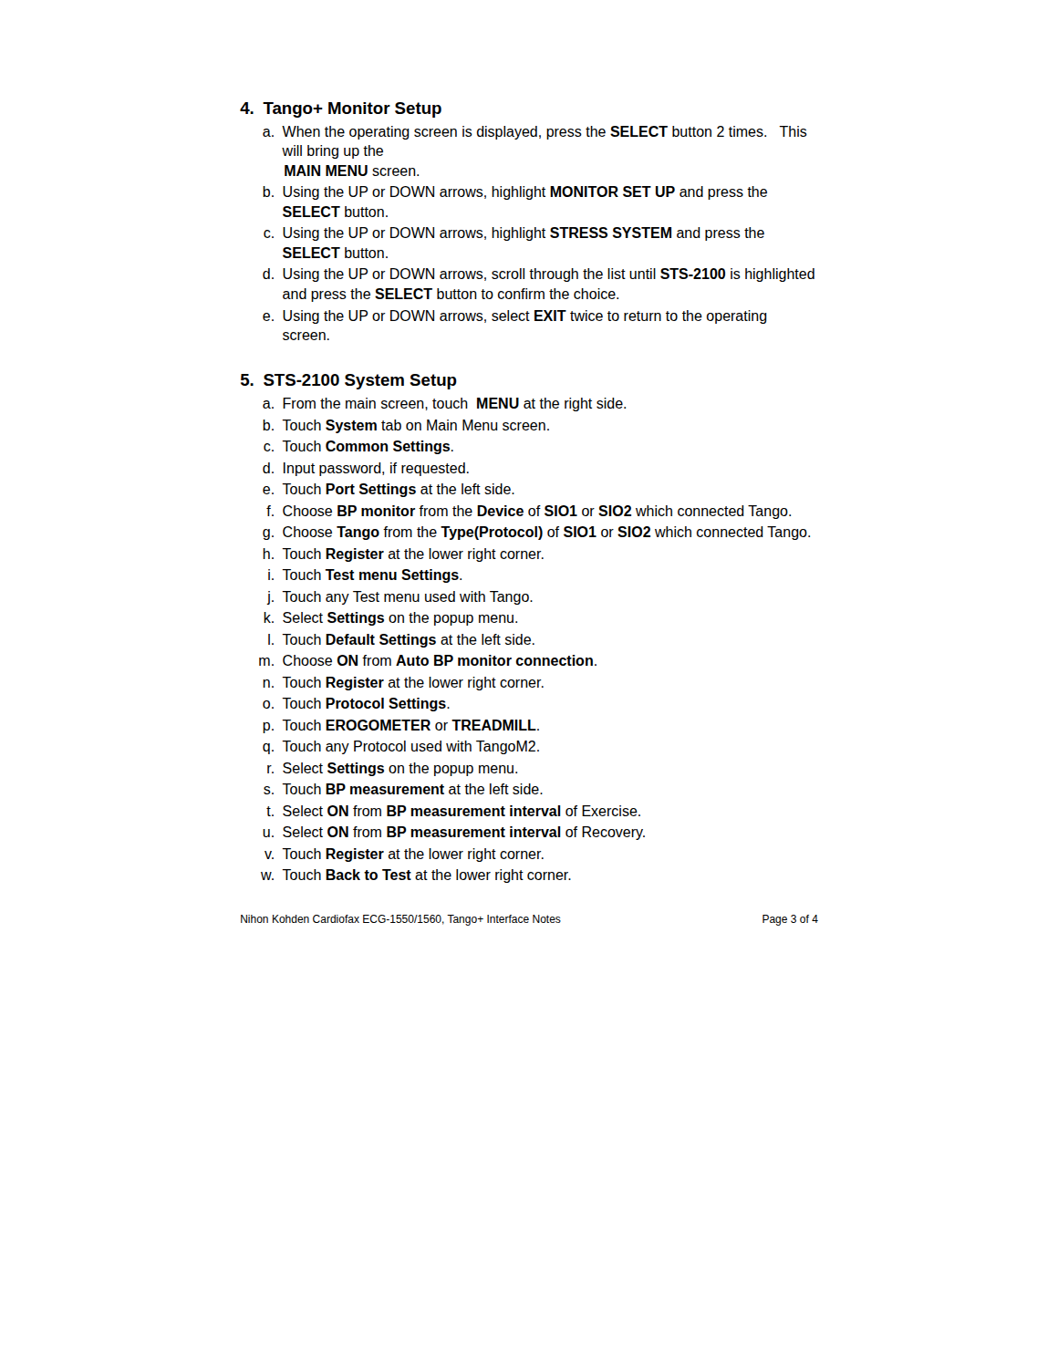4. Tango+ Monitor Setup
When the operating screen is displayed, press the SELECT button 2 times. This will bring up the MAIN MENU screen.
Using the UP or DOWN arrows, highlight MONITOR SET UP and press the SELECT button.
Using the UP or DOWN arrows, highlight STRESS SYSTEM and press the SELECT button.
Using the UP or DOWN arrows, scroll through the list until STS-2100 is highlighted and press the SELECT button to confirm the choice.
Using the UP or DOWN arrows, select EXIT twice to return to the operating screen.
5. STS-2100 System Setup
From the main screen, touch MENU at the right side.
Touch System tab on Main Menu screen.
Touch Common Settings.
Input password, if requested.
Touch Port Settings at the left side.
Choose BP monitor from the Device of SIO1 or SIO2 which connected Tango.
Choose Tango from the Type(Protocol) of SIO1 or SIO2 which connected Tango.
Touch Register at the lower right corner.
Touch Test menu Settings.
Touch any Test menu used with Tango.
Select Settings on the popup menu.
Touch Default Settings at the left side.
Choose ON from Auto BP monitor connection.
Touch Register at the lower right corner.
Touch Protocol Settings.
Touch EROGOMETER or TREADMILL.
Touch any Protocol used with TangoM2.
Select Settings on the popup menu.
Touch BP measurement at the left side.
Select ON from BP measurement interval of Exercise.
Select ON from BP measurement interval of Recovery.
Touch Register at the lower right corner.
Touch Back to Test at the lower right corner.
Nihon Kohden Cardiofax ECG-1550/1560, Tango+ Interface Notes
Page 3 of 4